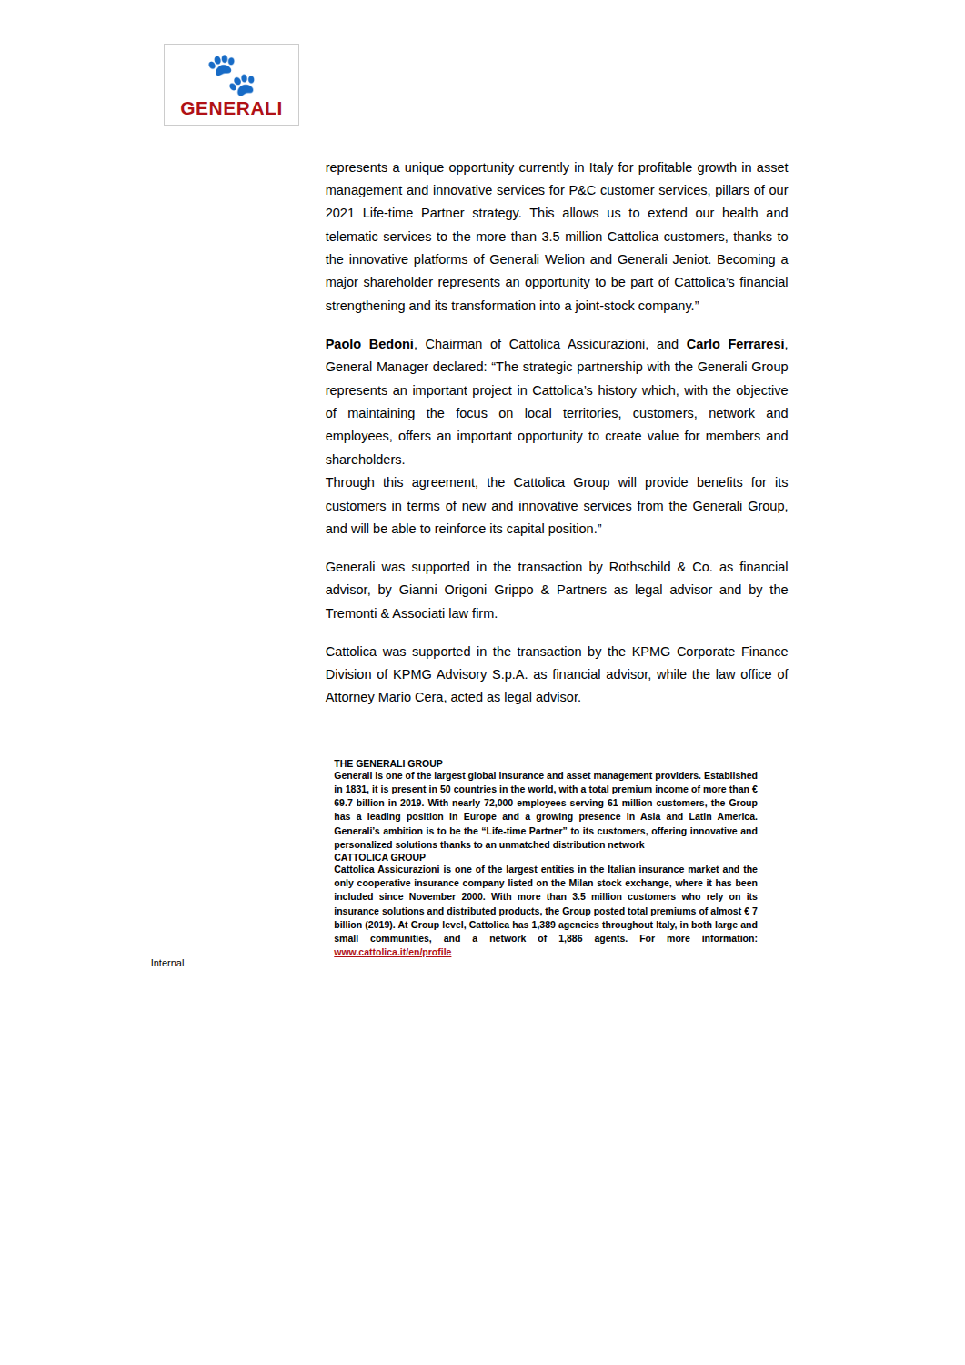🐾
GENERALI
represents a unique opportunity currently in Italy for profitable growth in asset management and innovative services for P&C customer services, pillars of our 2021 Life-time Partner strategy. This allows us to extend our health and telematic services to the more than 3.5 million Cattolica customers, thanks to the innovative platforms of Generali Welion and Generali Jeniot. Becoming a major shareholder represents an opportunity to be part of Cattolica’s financial strengthening and its transformation into a joint-stock company.”
Paolo Bedoni, Chairman of Cattolica Assicurazioni, and Carlo Ferraresi, General Manager declared: “The strategic partnership with the Generali Group represents an important project in Cattolica’s history which, with the objective of maintaining the focus on local territories, customers, network and employees, offers an important opportunity to create value for members and shareholders.
Through this agreement, the Cattolica Group will provide benefits for its customers in terms of new and innovative services from the Generali Group, and will be able to reinforce its capital position.”
Generali was supported in the transaction by Rothschild & Co. as financial advisor, by Gianni Origoni Grippo & Partners as legal advisor and by the Tremonti & Associati law firm.
Cattolica was supported in the transaction by the KPMG Corporate Finance Division of KPMG Advisory S.p.A. as financial advisor, while the law office of Attorney Mario Cera, acted as legal advisor.
THE GENERALI GROUP
Generali is one of the largest global insurance and asset management providers. Established in 1831, it is present in 50 countries in the world, with a total premium income of more than € 69.7 billion in 2019. With nearly 72,000 employees serving 61 million customers, the Group has a leading position in Europe and a growing presence in Asia and Latin America. Generali’s ambition is to be the “Life-time Partner” to its customers, offering innovative and personalized solutions thanks to an unmatched distribution network
CATTOLICA GROUP
Cattolica Assicurazioni is one of the largest entities in the Italian insurance market and the only cooperative insurance company listed on the Milan stock exchange, where it has been included since November 2000. With more than 3.5 million customers who rely on its insurance solutions and distributed products, the Group posted total premiums of almost € 7 billion (2019). At Group level, Cattolica has 1,389 agencies throughout Italy, in both large and small communities, and a network of 1,886 agents. For more information: www.cattolica.it/en/profile
Internal